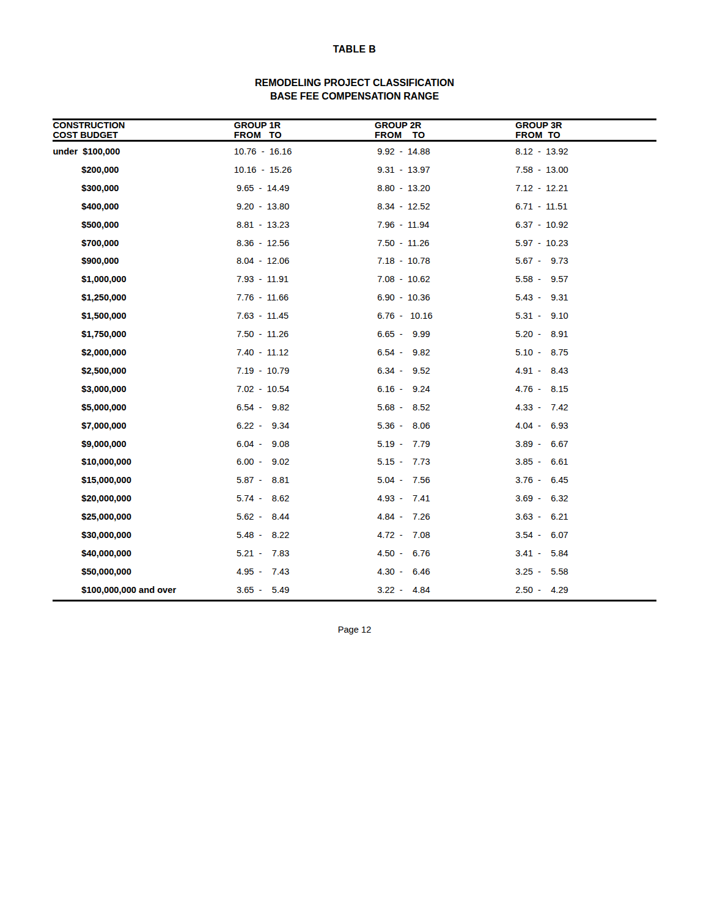TABLE B
REMODELING PROJECT CLASSIFICATION
BASE FEE COMPENSATION RANGE
| CONSTRUCTION COST BUDGET | GROUP 1R FROM TO | GROUP 2R FROM TO | GROUP 3R FROM TO |
| --- | --- | --- | --- |
| under $100,000 | 10.76 - 16.16 | 9.92 - 14.88 | 8.12 - 13.92 |
| $200,000 | 10.16 - 15.26 | 9.31 - 13.97 | 7.58 - 13.00 |
| $300,000 | 9.65 - 14.49 | 8.80 - 13.20 | 7.12 - 12.21 |
| $400,000 | 9.20 - 13.80 | 8.34 - 12.52 | 6.71 - 11.51 |
| $500,000 | 8.81 - 13.23 | 7.96 - 11.94 | 6.37 - 10.92 |
| $700,000 | 8.36 - 12.56 | 7.50 - 11.26 | 5.97 - 10.23 |
| $900,000 | 8.04 - 12.06 | 7.18 - 10.78 | 5.67 - 9.73 |
| $1,000,000 | 7.93 - 11.91 | 7.08 - 10.62 | 5.58 - 9.57 |
| $1,250,000 | 7.76 - 11.66 | 6.90 - 10.36 | 5.43 - 9.31 |
| $1,500,000 | 7.63 - 11.45 | 6.76 - 10.16 | 5.31 - 9.10 |
| $1,750,000 | 7.50 - 11.26 | 6.65 - 9.99 | 5.20 - 8.91 |
| $2,000,000 | 7.40 - 11.12 | 6.54 - 9.82 | 5.10 - 8.75 |
| $2,500,000 | 7.19 - 10.79 | 6.34 - 9.52 | 4.91 - 8.43 |
| $3,000,000 | 7.02 - 10.54 | 6.16 - 9.24 | 4.76 - 8.15 |
| $5,000,000 | 6.54 - 9.82 | 5.68 - 8.52 | 4.33 - 7.42 |
| $7,000,000 | 6.22 - 9.34 | 5.36 - 8.06 | 4.04 - 6.93 |
| $9,000,000 | 6.04 - 9.08 | 5.19 - 7.79 | 3.89 - 6.67 |
| $10,000,000 | 6.00 - 9.02 | 5.15 - 7.73 | 3.85 - 6.61 |
| $15,000,000 | 5.87 - 8.81 | 5.04 - 7.56 | 3.76 - 6.45 |
| $20,000,000 | 5.74 - 8.62 | 4.93 - 7.41 | 3.69 - 6.32 |
| $25,000,000 | 5.62 - 8.44 | 4.84 - 7.26 | 3.63 - 6.21 |
| $30,000,000 | 5.48 - 8.22 | 4.72 - 7.08 | 3.54 - 6.07 |
| $40,000,000 | 5.21 - 7.83 | 4.50 - 6.76 | 3.41 - 5.84 |
| $50,000,000 | 4.95 - 7.43 | 4.30 - 6.46 | 3.25 - 5.58 |
| $100,000,000 and over | 3.65 - 5.49 | 3.22 - 4.84 | 2.50 - 4.29 |
Page 12